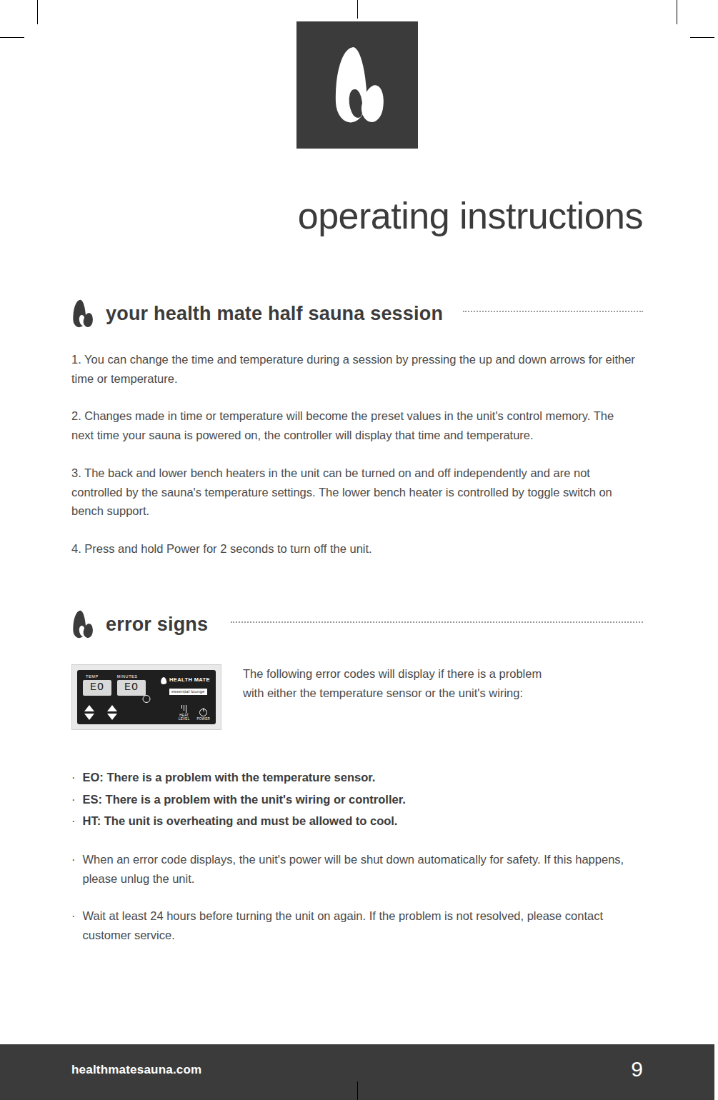operating instructions
your health mate half sauna session
1. You can change the time and temperature during a session by pressing the up and down arrows for either time or temperature.
2. Changes made in time or temperature will become the preset values in the unit's control memory. The next time your sauna is powered on, the controller will display that time and temperature.
3. The back and lower bench heaters in the unit can be turned on and off independently and are not controlled by the sauna's temperature settings. The lower bench heater is controlled by toggle switch on bench support.
4. Press and hold Power for 2 seconds to turn off the unit.
error signs
TEMP MINUTES
EO
EO
HEALTH MATE
essential lounge
HEAT
LEVEL
POWER
The following error codes will display if there is a problem with either the temperature sensor or the unit's wiring:
·EO: There is a problem with the temperature sensor.
·ES: There is a problem with the unit's wiring or controller.
·HT: The unit is overheating and must be allowed to cool.
·When an error code displays, the unit's power will be shut down automatically for safety. If this happens, please unlug the unit.
·Wait at least 24 hours before turning the unit on again. If the problem is not resolved, please contact customer service.
healthmatesauna.com
9